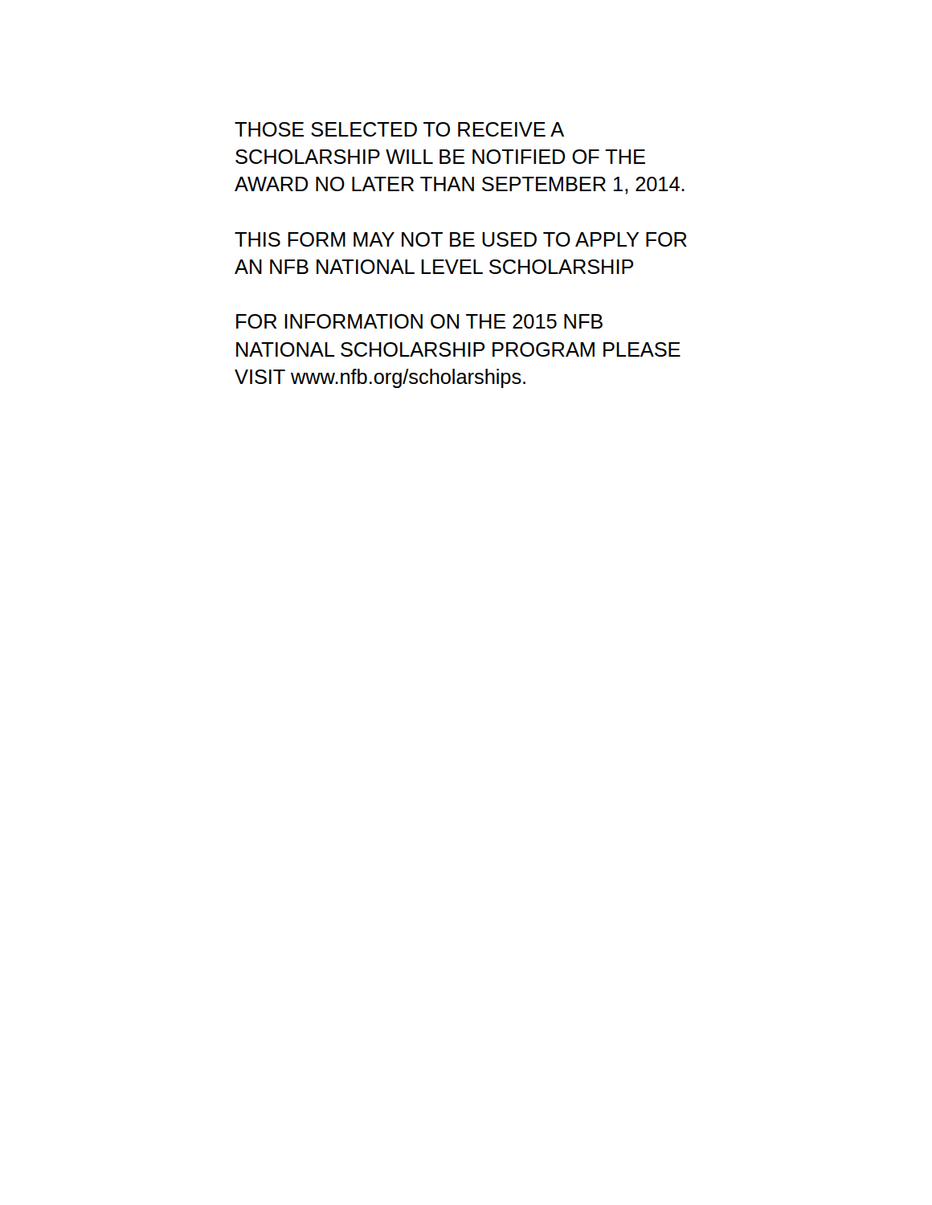Those selected to receive a scholarship will be notified of the award no later than September 1, 2014.
This form may not be used to apply for an NFB national level scholarship
FOR INFORMATION ON THE 2015 NFB NATIONAL SCHOLARSHIP PROGRAM PLEASE VISIT www.nfb.org/scholarships.